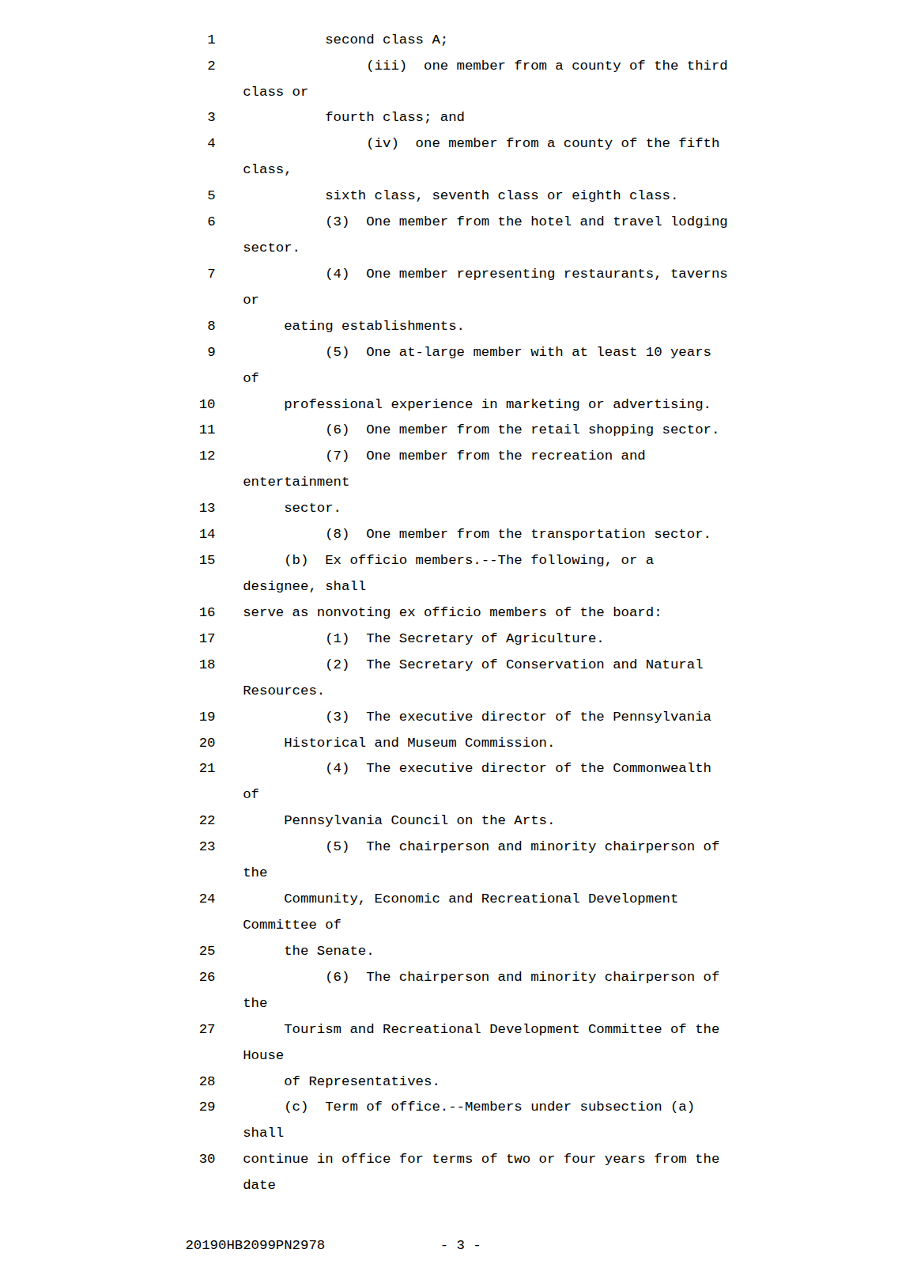second class A;
(iii) one member from a county of the third class or
fourth class; and
(iv) one member from a county of the fifth class,
sixth class, seventh class or eighth class.
(3) One member from the hotel and travel lodging sector.
(4) One member representing restaurants, taverns or
eating establishments.
(5) One at-large member with at least 10 years of
professional experience in marketing or advertising.
(6) One member from the retail shopping sector.
(7) One member from the recreation and entertainment
sector.
(8) One member from the transportation sector.
(b) Ex officio members.--The following, or a designee, shall
serve as nonvoting ex officio members of the board:
(1) The Secretary of Agriculture.
(2) The Secretary of Conservation and Natural Resources.
(3) The executive director of the Pennsylvania
Historical and Museum Commission.
(4) The executive director of the Commonwealth of
Pennsylvania Council on the Arts.
(5) The chairperson and minority chairperson of the
Community, Economic and Recreational Development Committee of
the Senate.
(6) The chairperson and minority chairperson of the
Tourism and Recreational Development Committee of the House
of Representatives.
(c) Term of office.--Members under subsection (a) shall
continue in office for terms of two or four years from the date
20190HB2099PN2978 - 3 -